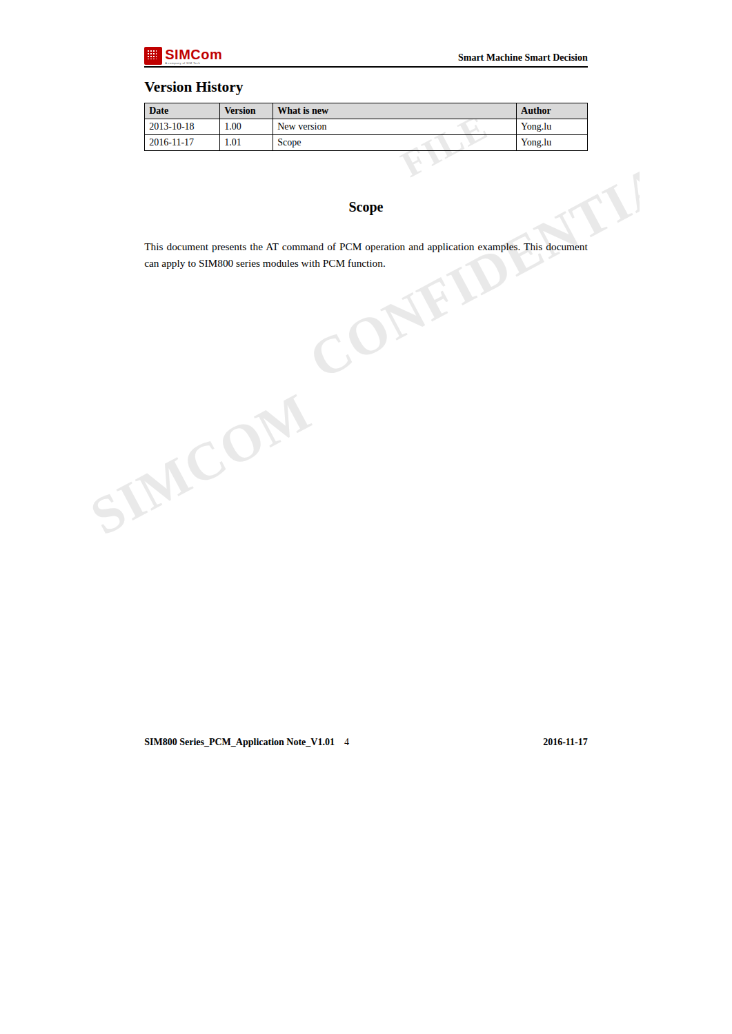SIMCOM
CONFIDENTIAL
FILE
SIMCom
A company of SIM Tech
Smart Machine Smart Decision
Version History
| Date | Version | What is new | Author |
| --- | --- | --- | --- |
| 2013-10-18 | 1.00 | New version | Yong.lu |
| 2016-11-17 | 1.01 | Scope | Yong.lu |
Scope
This document presents the AT command of PCM operation and application examples. This document can apply to SIM800 series modules with PCM function.
SIM800 Series_PCM_Application Note_V1.01 4 2016-11-17